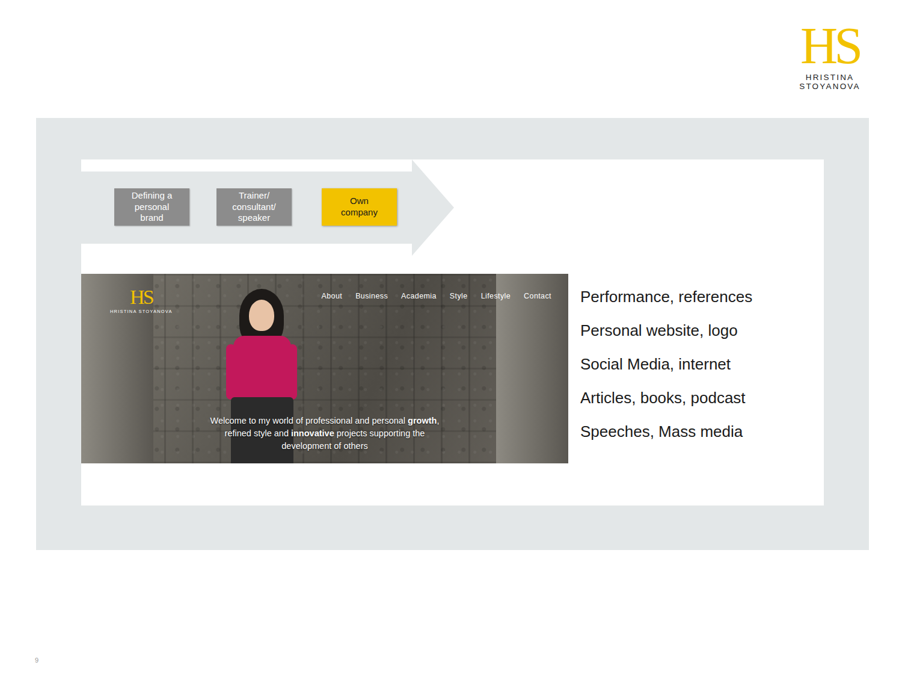HS
HRISTINA STOYANOVA
Defining a
personal
brand
Trainer/
consultant/
speaker
Own
company
HS
HRISTINA STOYANOVA
About Business Academia Style Lifestyle Contact
Welcome to my world of professional and personal growth,
refined style and innovative projects supporting the
development of others
Performance, references
Personal website, logo
Social Media, internet
Articles, books, podcast
Speeches, Mass media
9